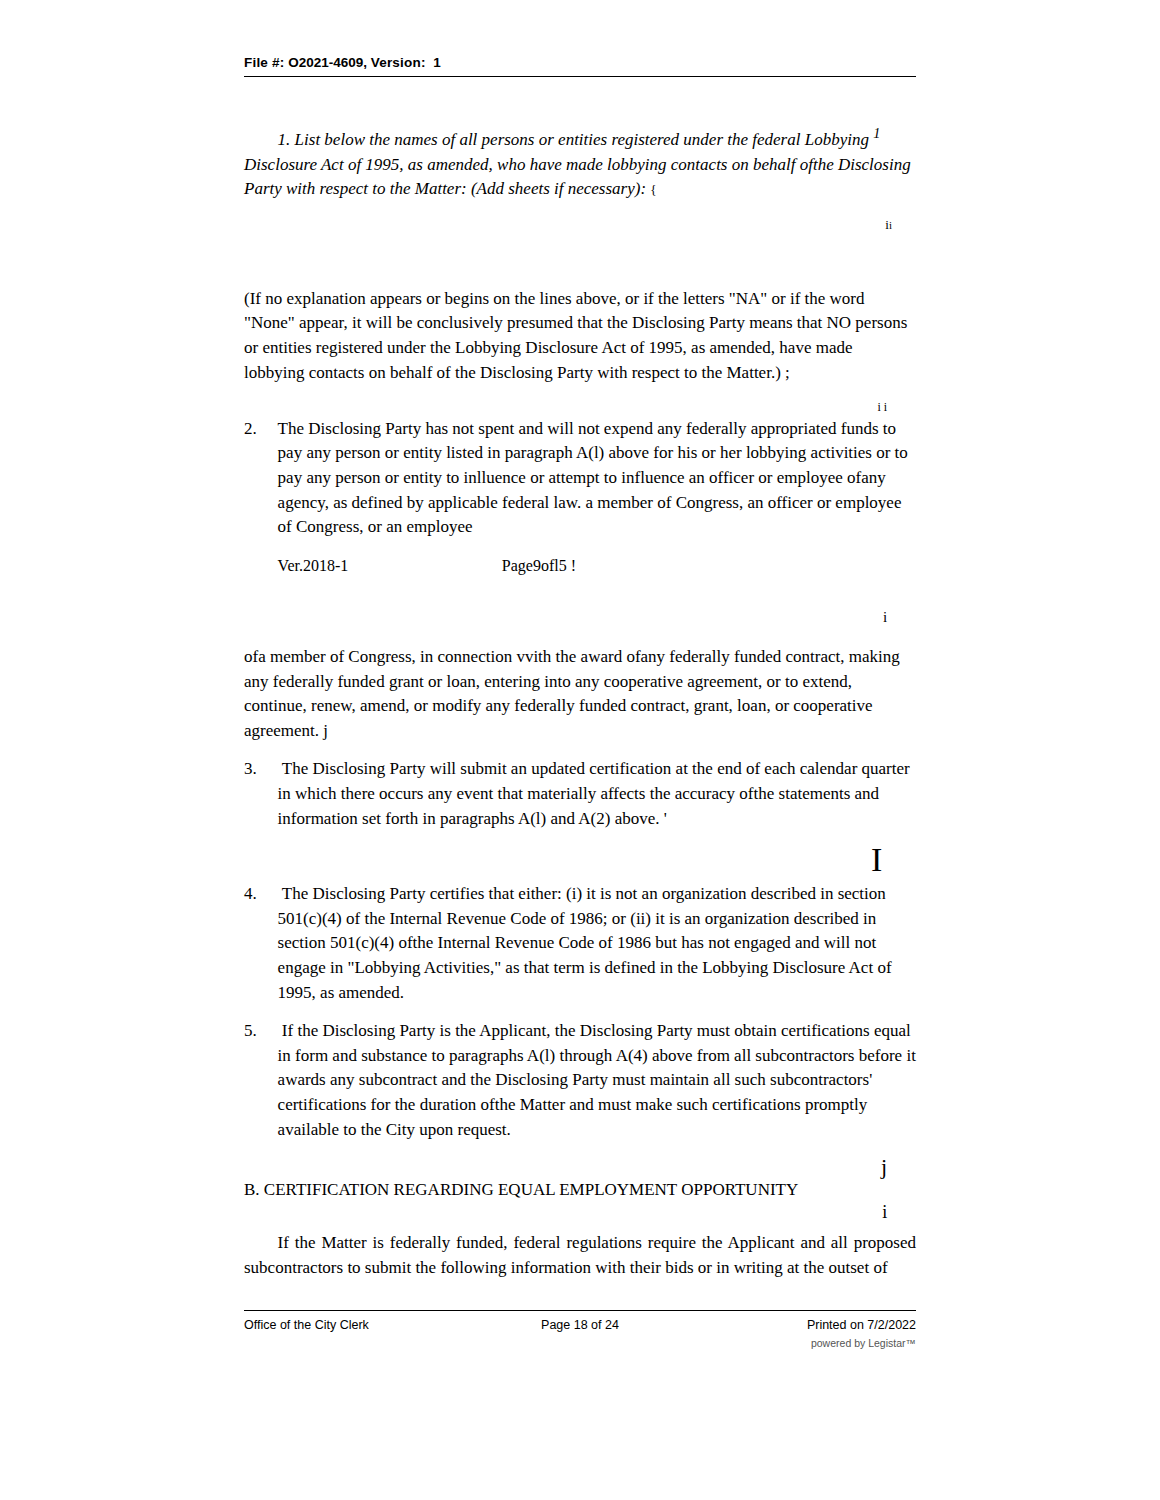File #: O2021-4609, Version: 1
1. List below the names of all persons or entities registered under the federal Lobbying 1 Disclosure Act of 1995, as amended, who have made lobbying contacts on behalf ofthe Disclosing Party with respect to the Matter: (Add sheets if necessary): {
ii
(If no explanation appears or begins on the lines above, or if the letters "NA" or if the word "None" appear, it will be conclusively presumed that the Disclosing Party means that NO persons or entities registered under the Lobbying Disclosure Act of 1995, as amended, have made lobbying contacts on behalf of the Disclosing Party with respect to the Matter.) ;
i i
2. The Disclosing Party has not spent and will not expend any federally appropriated funds to pay any person or entity listed in paragraph A(l) above for his or her lobbying activities or to pay any person or entity to inlluence or attempt to influence an officer or employee ofany agency, as defined by applicable federal law. a member of Congress, an officer or employee of Congress, or an employee
Ver.2018-1 Page9ofl5 !
i
ofa member of Congress, in connection vvith the award ofany federally funded contract, making any federally funded grant or loan, entering into any cooperative agreement, or to extend, continue, renew, amend, or modify any federally funded contract, grant, loan, or cooperative agreement. j
3. The Disclosing Party will submit an updated certification at the end of each calendar quarter in which there occurs any event that materially affects the accuracy ofthe statements and information set forth in paragraphs A(l) and A(2) above. '
I
4. The Disclosing Party certifies that either: (i) it is not an organization described in section 501(c)(4) of the Internal Revenue Code of 1986; or (ii) it is an organization described in section 501(c)(4) ofthe Internal Revenue Code of 1986 but has not engaged and will not engage in "Lobbying Activities," as that term is defined in the Lobbying Disclosure Act of 1995, as amended.
5. If the Disclosing Party is the Applicant, the Disclosing Party must obtain certifications equal in form and substance to paragraphs A(l) through A(4) above from all subcontractors before it awards any subcontract and the Disclosing Party must maintain all such subcontractors' certifications for the duration ofthe Matter and must make such certifications promptly available to the City upon request.
j
B. CERTIFICATION REGARDING EQUAL EMPLOYMENT OPPORTUNITY
i
If the Matter is federally funded, federal regulations require the Applicant and all proposed subcontractors to submit the following information with their bids or in writing at the outset of
Office of the City Clerk
Page 18 of 24
Printed on 7/2/2022
powered by Legistar™